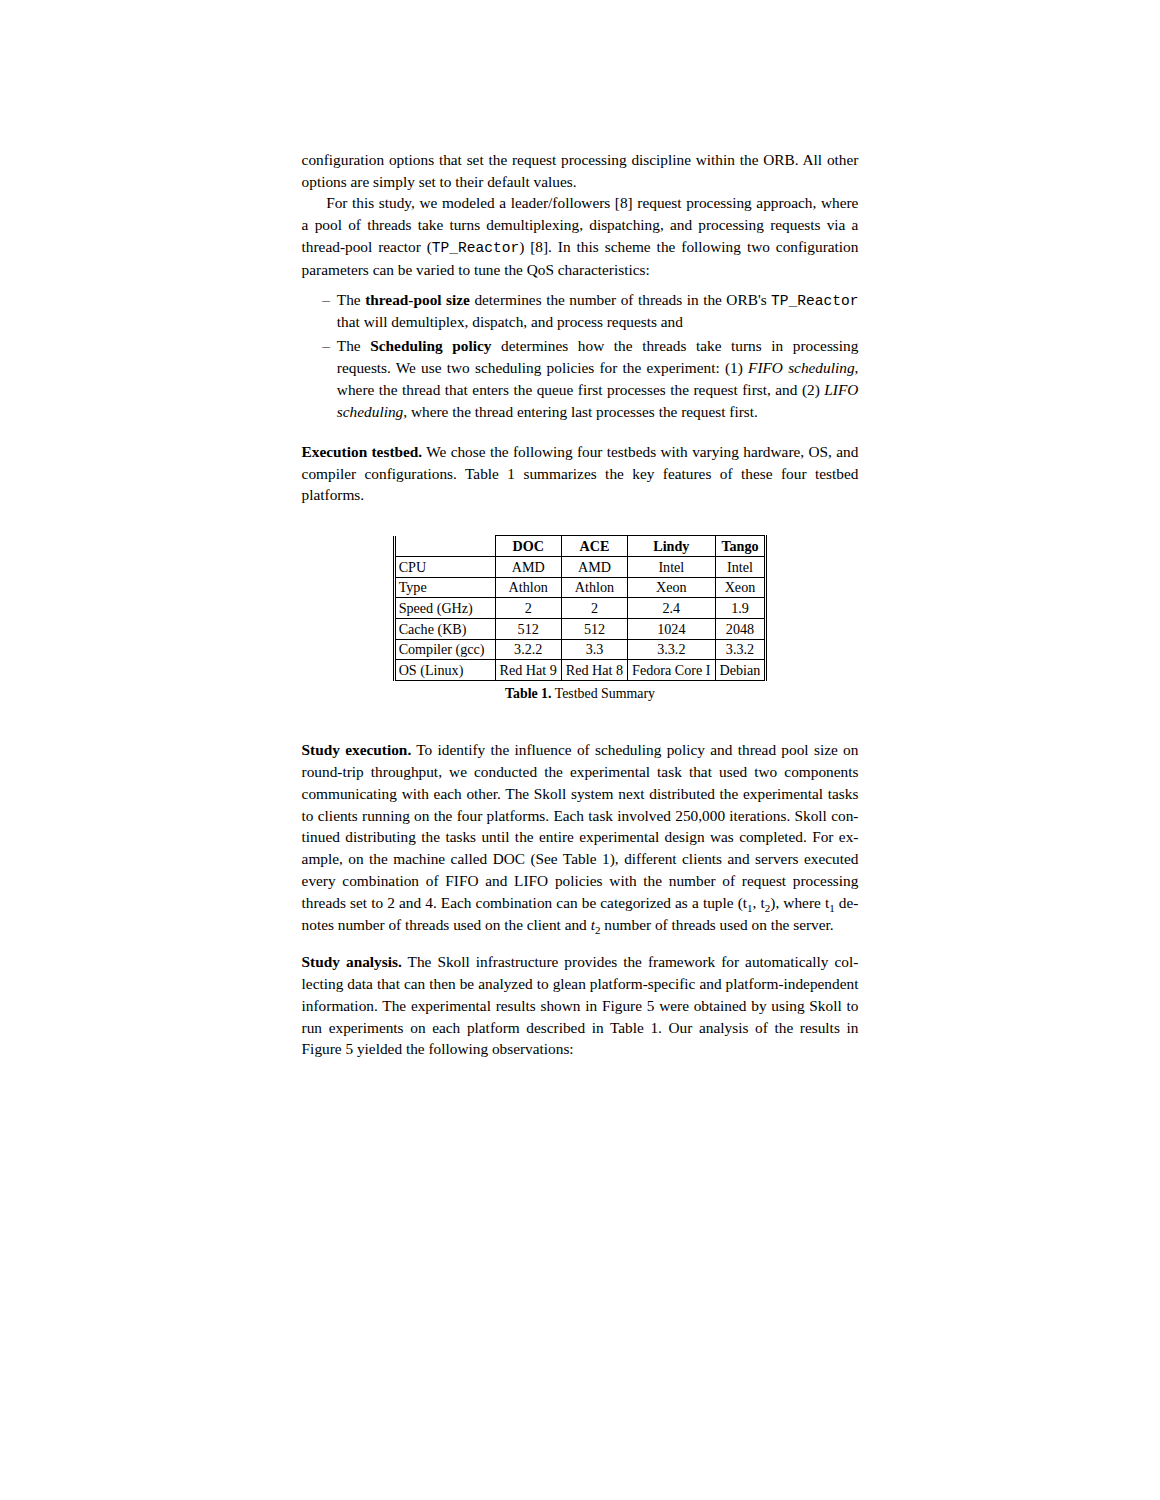configuration options that set the request processing discipline within the ORB. All other options are simply set to their default values.
For this study, we modeled a leader/followers [8] request processing approach, where a pool of threads take turns demultiplexing, dispatching, and processing requests via a thread-pool reactor (TP_Reactor) [8]. In this scheme the following two configuration parameters can be varied to tune the QoS characteristics:
The thread-pool size determines the number of threads in the ORB's TP_Reactor that will demultiplex, dispatch, and process requests and
The Scheduling policy determines how the threads take turns in processing requests. We use two scheduling policies for the experiment: (1) FIFO scheduling, where the thread that enters the queue first processes the request first, and (2) LIFO scheduling, where the thread entering last processes the request first.
Execution testbed. We chose the following four testbeds with varying hardware, OS, and compiler configurations. Table 1 summarizes the key features of these four testbed platforms.
| | DOC | ACE | Lindy | Tango |
| CPU | AMD | AMD | Intel | Intel |
| Type | Athlon | Athlon | Xeon | Xeon |
| Speed (GHz) | 2 | 2 | 2.4 | 1.9 |
| Cache (KB) | 512 | 512 | 1024 | 2048 |
| Compiler (gcc) | 3.2.2 | 3.3 | 3.3.2 | 3.3.2 |
| OS (Linux) | Red Hat 9 | Red Hat 8 | Fedora Core I | Debian |
Table 1. Testbed Summary
Study execution. To identify the influence of scheduling policy and thread pool size on round-trip throughput, we conducted the experimental task that used two components communicating with each other. The Skoll system next distributed the experimental tasks to clients running on the four platforms. Each task involved 250,000 iterations. Skoll continued distributing the tasks until the entire experimental design was completed. For example, on the machine called DOC (See Table 1), different clients and servers executed every combination of FIFO and LIFO policies with the number of request processing threads set to 2 and 4. Each combination can be categorized as a tuple (t1, t2), where t1 denotes number of threads used on the client and t2 number of threads used on the server.
Study analysis. The Skoll infrastructure provides the framework for automatically collecting data that can then be analyzed to glean platform-specific and platform-independent information. The experimental results shown in Figure 5 were obtained by using Skoll to run experiments on each platform described in Table 1. Our analysis of the results in Figure 5 yielded the following observations: